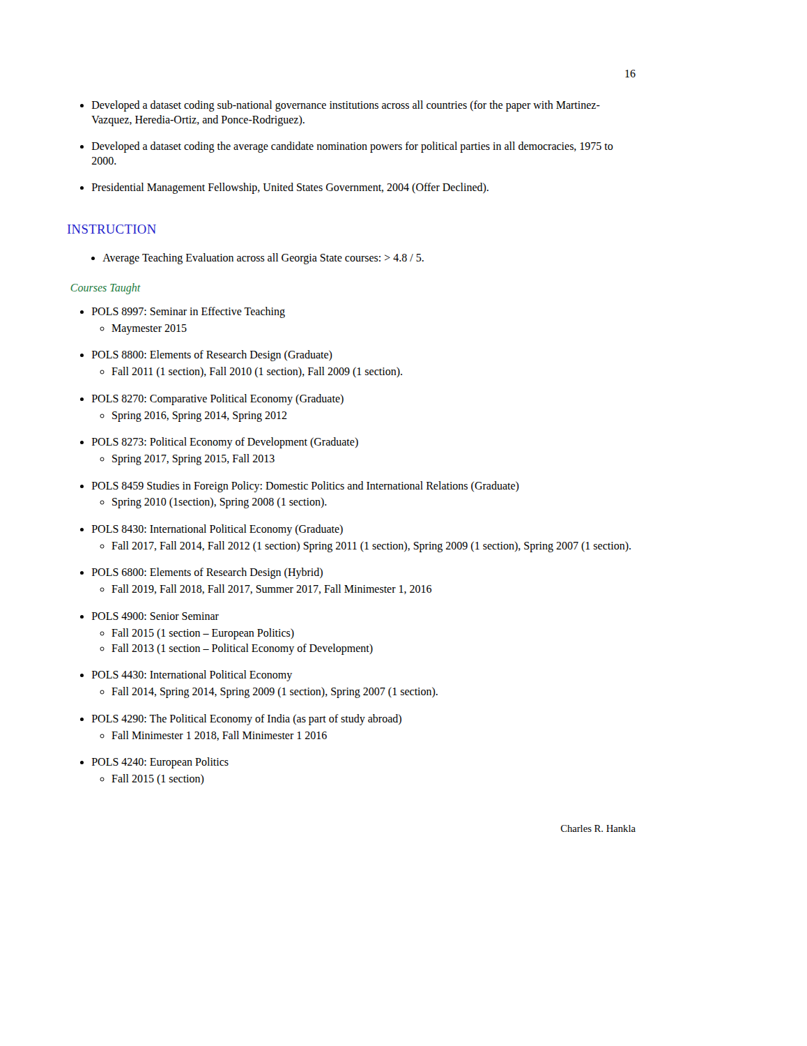16
Developed a dataset coding sub-national governance institutions across all countries (for the paper with Martinez-Vazquez, Heredia-Ortiz, and Ponce-Rodriguez).
Developed a dataset coding the average candidate nomination powers for political parties in all democracies, 1975 to 2000.
Presidential Management Fellowship, United States Government, 2004 (Offer Declined).
INSTRUCTION
Average Teaching Evaluation across all Georgia State courses: > 4.8 / 5.
Courses Taught
POLS 8997: Seminar in Effective Teaching
Maymester 2015
POLS 8800: Elements of Research Design (Graduate)
Fall 2011 (1 section), Fall 2010 (1 section), Fall 2009 (1 section).
POLS 8270: Comparative Political Economy (Graduate)
Spring 2016, Spring 2014, Spring 2012
POLS 8273: Political Economy of Development (Graduate)
Spring 2017, Spring 2015, Fall 2013
POLS 8459 Studies in Foreign Policy: Domestic Politics and International Relations (Graduate)
Spring 2010 (1section), Spring 2008 (1 section).
POLS 8430: International Political Economy (Graduate)
Fall 2017, Fall 2014, Fall 2012 (1 section) Spring 2011 (1 section), Spring 2009 (1 section), Spring 2007 (1 section).
POLS 6800: Elements of Research Design (Hybrid)
Fall 2019, Fall 2018, Fall 2017, Summer 2017, Fall Minimester 1, 2016
POLS 4900: Senior Seminar
Fall 2015 (1 section – European Politics)
Fall 2013 (1 section – Political Economy of Development)
POLS 4430: International Political Economy
Fall 2014, Spring 2014, Spring 2009 (1 section), Spring 2007 (1 section).
POLS 4290: The Political Economy of India (as part of study abroad)
Fall Minimester 1 2018, Fall Minimester 1 2016
POLS 4240: European Politics
Fall 2015 (1 section)
Charles R. Hankla